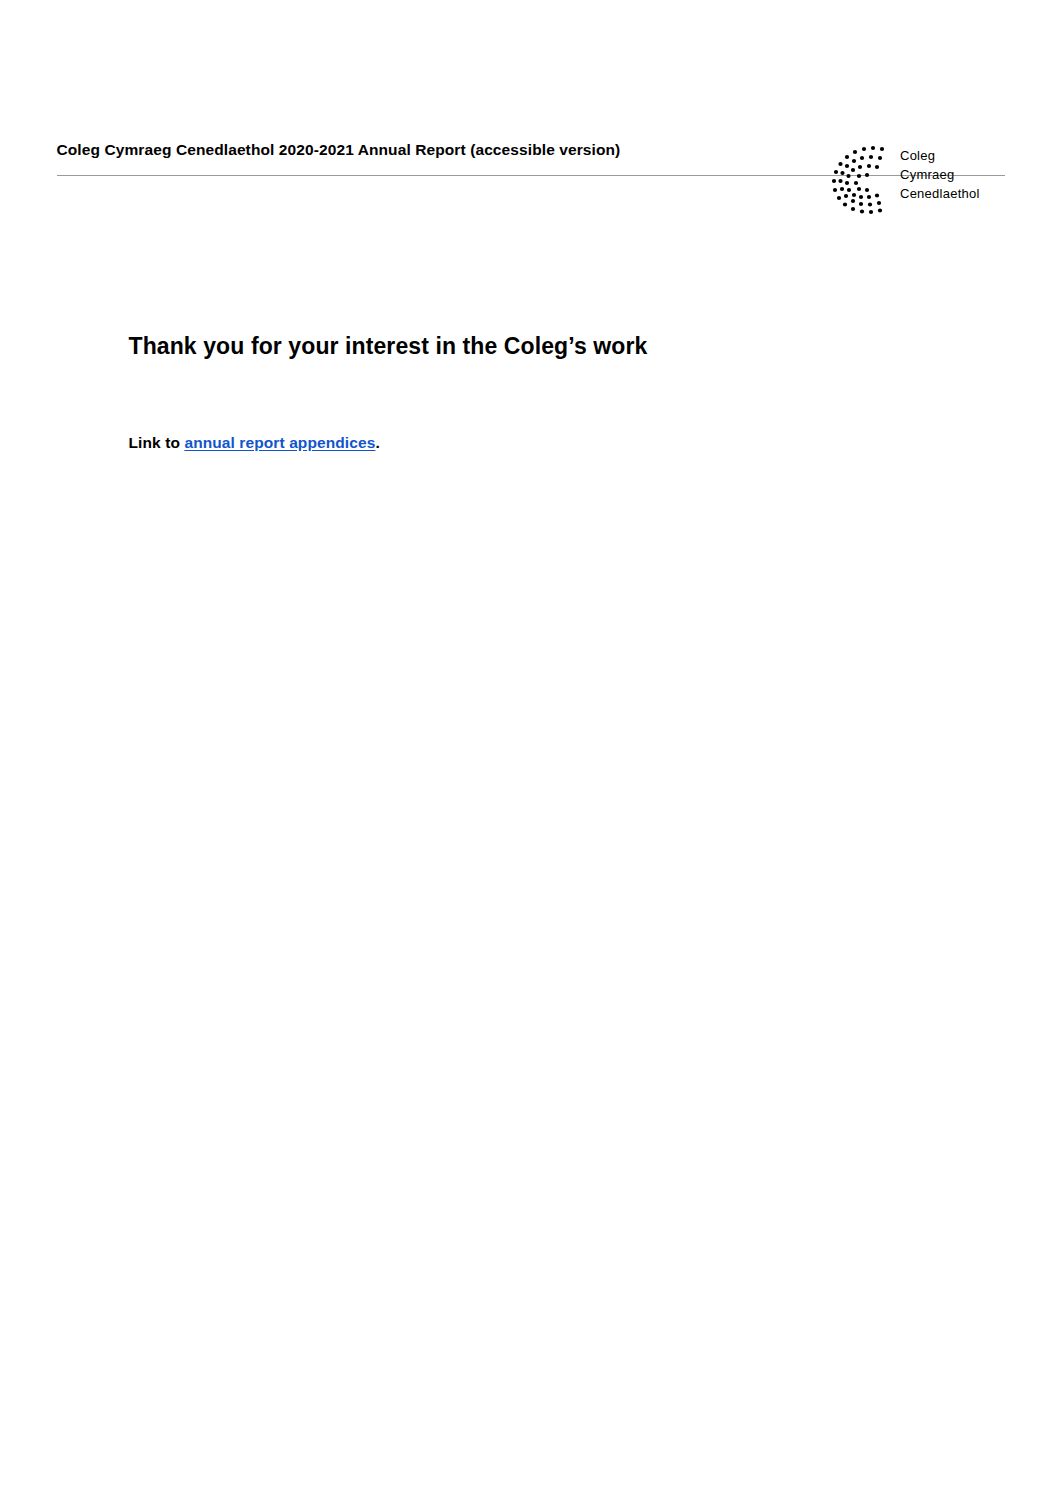Coleg Cymraeg Cenedlaethol
Coleg Cymraeg Cenedlaethol 2020-2021 Annual Report (accessible version)
Thank you for your interest in the Coleg’s work
Link to annual report appendices.